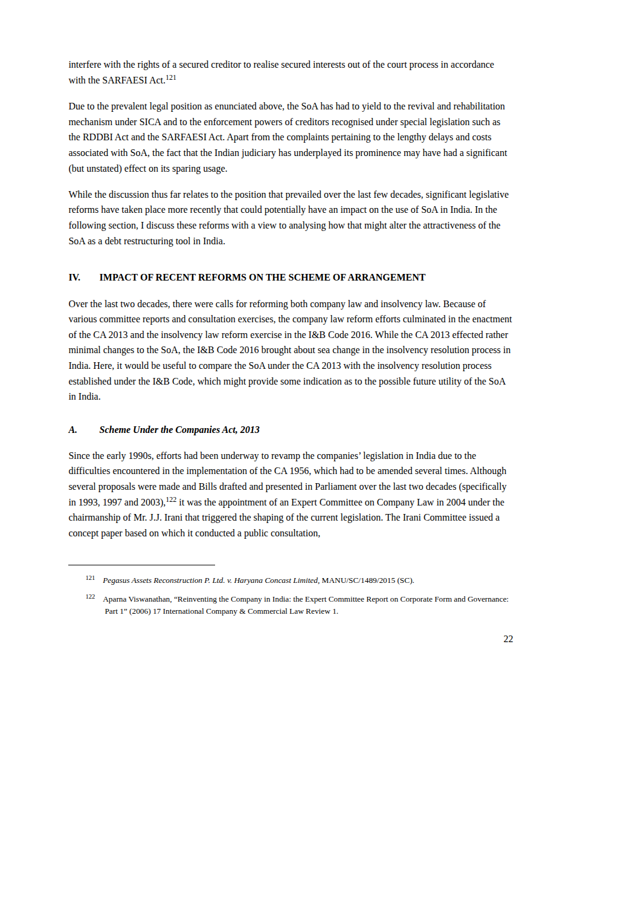interfere with the rights of a secured creditor to realise secured interests out of the court process in accordance with the SARFAESI Act.121
Due to the prevalent legal position as enunciated above, the SoA has had to yield to the revival and rehabilitation mechanism under SICA and to the enforcement powers of creditors recognised under special legislation such as the RDDBI Act and the SARFAESI Act. Apart from the complaints pertaining to the lengthy delays and costs associated with SoA, the fact that the Indian judiciary has underplayed its prominence may have had a significant (but unstated) effect on its sparing usage.
While the discussion thus far relates to the position that prevailed over the last few decades, significant legislative reforms have taken place more recently that could potentially have an impact on the use of SoA in India. In the following section, I discuss these reforms with a view to analysing how that might alter the attractiveness of the SoA as a debt restructuring tool in India.
IV. Impact of Recent Reforms on the Scheme of Arrangement
Over the last two decades, there were calls for reforming both company law and insolvency law. Because of various committee reports and consultation exercises, the company law reform efforts culminated in the enactment of the CA 2013 and the insolvency law reform exercise in the I&B Code 2016. While the CA 2013 effected rather minimal changes to the SoA, the I&B Code 2016 brought about sea change in the insolvency resolution process in India. Here, it would be useful to compare the SoA under the CA 2013 with the insolvency resolution process established under the I&B Code, which might provide some indication as to the possible future utility of the SoA in India.
A. Scheme Under the Companies Act, 2013
Since the early 1990s, efforts had been underway to revamp the companies’ legislation in India due to the difficulties encountered in the implementation of the CA 1956, which had to be amended several times. Although several proposals were made and Bills drafted and presented in Parliament over the last two decades (specifically in 1993, 1997 and 2003),122 it was the appointment of an Expert Committee on Company Law in 2004 under the chairmanship of Mr. J.J. Irani that triggered the shaping of the current legislation. The Irani Committee issued a concept paper based on which it conducted a public consultation,
121 Pegasus Assets Reconstruction P. Ltd. v. Haryana Concast Limited, MANU/SC/1489/2015 (SC).
122 Aparna Viswanathan, “Reinventing the Company in India: the Expert Committee Report on Corporate Form and Governance: Part 1” (2006) 17 International Company & Commercial Law Review 1.
22